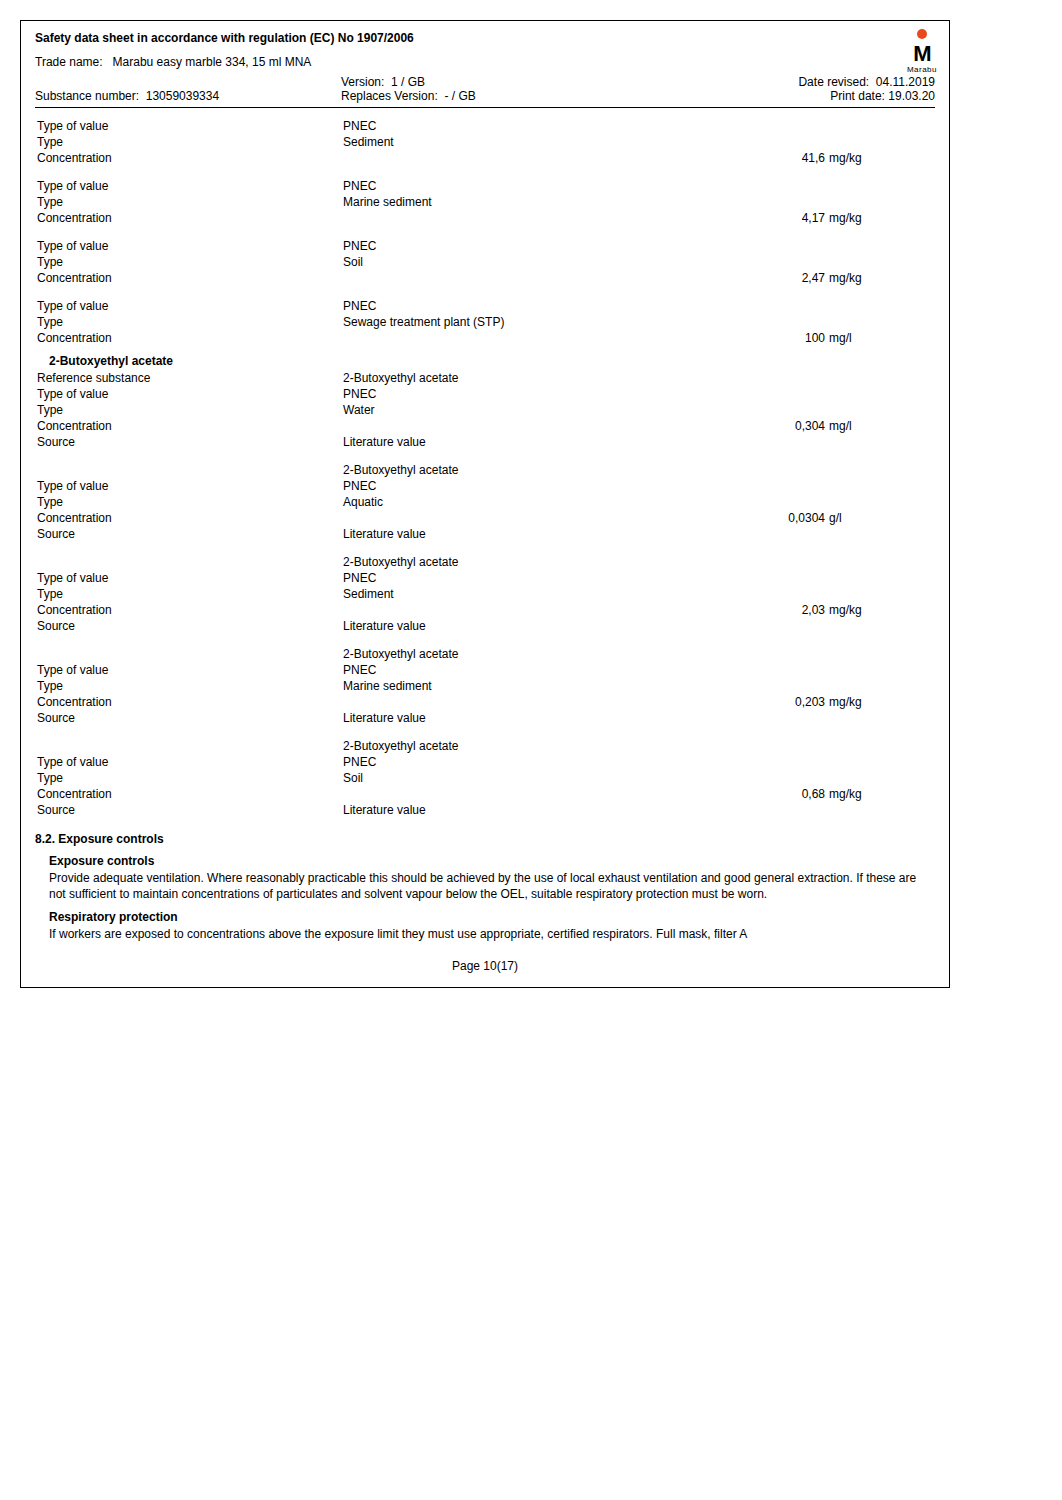M
Marabu
Safety data sheet in accordance with regulation (EC) No 1907/2006
Trade name: Marabu easy marble 334, 15 ml MNA
| | Version: 1 / GB | Date revised: 04.11.2019 |
| Substance number: 13059039334 | Replaces Version: - / GB | Print date: 19.03.20 |
| Type of value | PNEC | | |
| Type | Sediment | | |
| Concentration | | 41,6 | mg/kg |
| Type of value | PNEC | | |
| Type | Marine sediment | | |
| Concentration | | 4,17 | mg/kg |
| Type of value | PNEC | | |
| Type | Soil | | |
| Concentration | | 2,47 | mg/kg |
| Type of value | PNEC | | |
| Type | Sewage treatment plant (STP) | | |
| Concentration | | 100 | mg/l |
2-Butoxyethyl acetate
| Reference substance | 2-Butoxyethyl acetate | | |
| Type of value | PNEC | | |
| Type | Water | | |
| Concentration | | 0,304 | mg/l |
| Source | Literature value | | |
| | 2-Butoxyethyl acetate | | |
| Type of value | PNEC | | |
| Type | Aquatic | | |
| Concentration | | 0,0304 | g/l |
| Source | Literature value | | |
| | 2-Butoxyethyl acetate | | |
| Type of value | PNEC | | |
| Type | Sediment | | |
| Concentration | | 2,03 | mg/kg |
| Source | Literature value | | |
| | 2-Butoxyethyl acetate | | |
| Type of value | PNEC | | |
| Type | Marine sediment | | |
| Concentration | | 0,203 | mg/kg |
| Source | Literature value | | |
| | 2-Butoxyethyl acetate | | |
| Type of value | PNEC | | |
| Type | Soil | | |
| Concentration | | 0,68 | mg/kg |
| Source | Literature value | | |
8.2. Exposure controls
Exposure controls
Provide adequate ventilation. Where reasonably practicable this should be achieved by the use of local exhaust ventilation and good general extraction. If these are not sufficient to maintain concentrations of particulates and solvent vapour below the OEL, suitable respiratory protection must be worn.
Respiratory protection
If workers are exposed to concentrations above the exposure limit they must use appropriate, certified respirators. Full mask, filter A
Page 10(17)